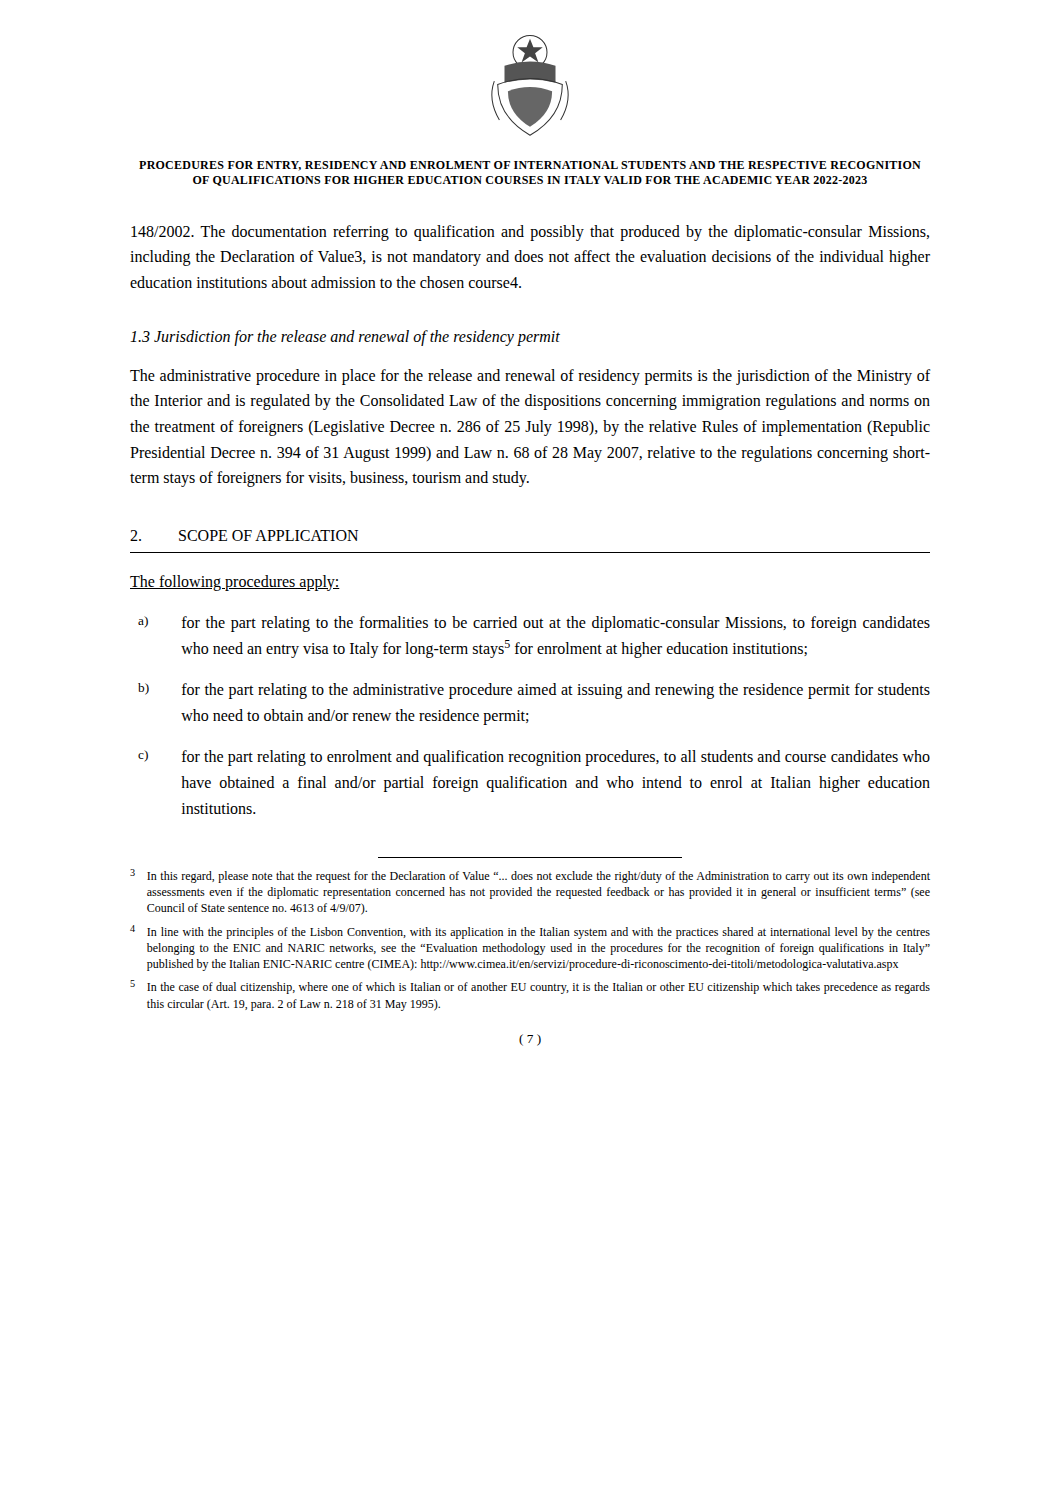Procedures for entry, residency and enrolment of international students and the respective recognition of qualifications for higher education courses in Italy valid for the academic year 2022-2023
148/2002. The documentation referring to qualification and possibly that produced by the diplomatic-consular Missions, including the Declaration of Value3, is not mandatory and does not affect the evaluation decisions of the individual higher education institutions about admission to the chosen course4.
1.3 Jurisdiction for the release and renewal of the residency permit
The administrative procedure in place for the release and renewal of residency permits is the jurisdiction of the Ministry of the Interior and is regulated by the Consolidated Law of the dispositions concerning immigration regulations and norms on the treatment of foreigners (Legislative Decree n. 286 of 25 July 1998), by the relative Rules of implementation (Republic Presidential Decree n. 394 of 31 August 1999) and Law n. 68 of 28 May 2007, relative to the regulations concerning short-term stays of foreigners for visits, business, tourism and study.
2. SCOPE OF APPLICATION
The following procedures apply:
for the part relating to the formalities to be carried out at the diplomatic-consular Missions, to foreign candidates who need an entry visa to Italy for long-term stays5 for enrolment at higher education institutions;
for the part relating to the administrative procedure aimed at issuing and renewing the residence permit for students who need to obtain and/or renew the residence permit;
for the part relating to enrolment and qualification recognition procedures, to all students and course candidates who have obtained a final and/or partial foreign qualification and who intend to enrol at Italian higher education institutions.
3 In this regard, please note that the request for the Declaration of Value “... does not exclude the right/duty of the Administration to carry out its own independent assessments even if the diplomatic representation concerned has not provided the requested feedback or has provided it in general or insufficient terms” (see Council of State sentence no. 4613 of 4/9/07).
4 In line with the principles of the Lisbon Convention, with its application in the Italian system and with the practices shared at international level by the centres belonging to the ENIC and NARIC networks, see the “Evaluation methodology used in the procedures for the recognition of foreign qualifications in Italy” published by the Italian ENIC-NARIC centre (CIMEA): http://www.cimea.it/en/servizi/procedure-di-riconoscimento-dei-titoli/metodologica-valutativa.aspx
5 In the case of dual citizenship, where one of which is Italian or of another EU country, it is the Italian or other EU citizenship which takes precedence as regards this circular (Art. 19, para. 2 of Law n. 218 of 31 May 1995).
( 7 )